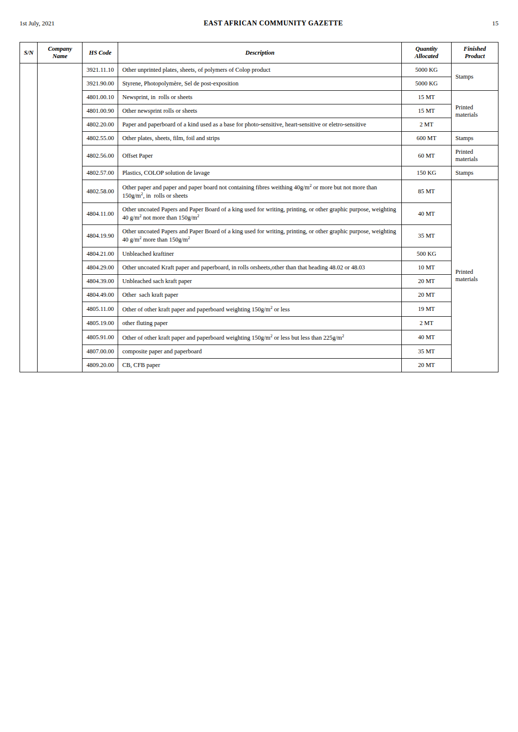1st July, 2021
EAST AFRICAN COMMUNITY GAZETTE
15
| S/N | Company Name | HS Code | Description | Quantity Allocated | Finished Product |
| --- | --- | --- | --- | --- | --- |
| | | 3921.11.10 | Other unprinted plates, sheets, of polymers of Colop product | 5000 KG | Stamps |
| 3921.90.00 | Styrene, Photopolymère, Sel de post-exposition | 5000 KG |
| 4801.00.10 | Newsprint, in rolls or sheets | 15 MT | Printed materials |
| 4801.00.90 | Other newsprint rolls or sheets | 15 MT |
| 4802.20.00 | Paper and paperboard of a kind used as a base for photo-sensitive, heart-sensitive or eletro-sensitive | 2 MT |
| 4802.55.00 | Other plates, sheets, film, foil and strips | 600 MT | Stamps |
| 4802.56.00 | Offset Paper | 60 MT | Printed materials |
| 4802.57.00 | Plastics, COLOP solution de lavage | 150 KG | Stamps |
| 4802.58.00 | Other paper and paper and paper board not containing fibres weithing 40g/m 2 or more but not more than 150g/m 2 , in rolls or sheets | 85 MT | Printed materials |
| 4804.11.00 | Other uncoated Papers and Paper Board of a king used for writing, printing, or other graphic purpose, weighting 40 g/m 2 not more than 150g/m 2 | 40 MT |
| 4804.19.90 | Other uncoated Papers and Paper Board of a king used for writing, printing, or other graphic purpose, weighting 40 g/m 2 more than 150g/m 2 | 35 MT |
| 4804.21.00 | Unbleached kraftiner | 500 KG |
| 4804.29.00 | Other uncoated Kraft paper and paperboard, in rolls orsheets,other than that heading 48.02 or 48.03 | 10 MT |
| 4804.39.00 | Unbleached sach kraft paper | 20 MT |
| 4804.49.00 | Other sach kraft paper | 20 MT |
| 4805.11.00 | Other of other kraft paper and paperboard weighting 150g/m 2 or less | 19 MT |
| 4805.19.00 | other fluting paper | 2 MT |
| 4805.91.00 | Other of other kraft paper and paperboard weighting 150g/m 2 or less but less than 225g/m 2 | 40 MT |
| 4807.00.00 | composite paper and paperboard | 35 MT |
| 4809.20.00 | CB, CFB paper | 20 MT |